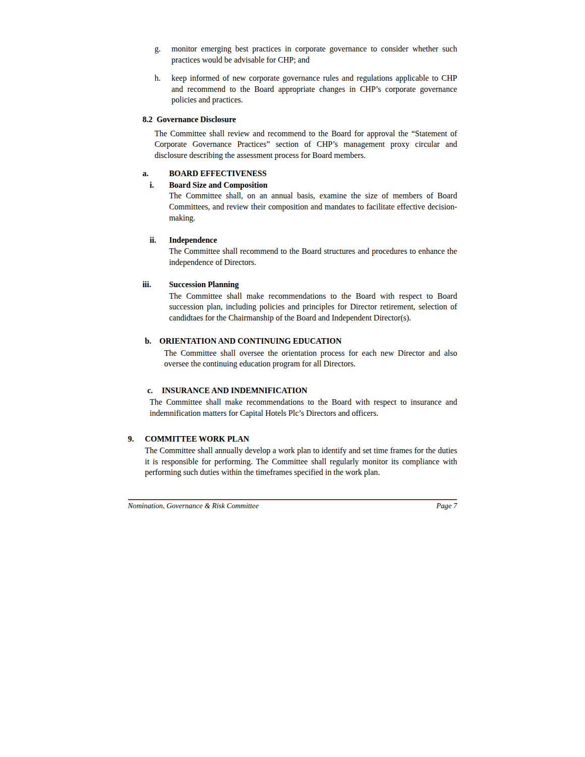g.
monitor emerging best practices in corporate governance to consider whether such practices would be advisable for CHP; and
h.
keep informed of new corporate governance rules and regulations applicable to CHP and recommend to the Board appropriate changes in CHP’s corporate governance policies and practices.
8.2 Governance Disclosure
The Committee shall review and recommend to the Board for approval the “Statement of Corporate Governance Practices” section of CHP’s management proxy circular and disclosure describing the assessment process for Board members.
a.
BOARD EFFECTIVENESS
i.
Board Size and Composition
The Committee shall, on an annual basis, examine the size of members of Board Committees, and review their composition and mandates to facilitate effective decision-making.
ii.
Independence
The Committee shall recommend to the Board structures and procedures to enhance the independence of Directors.
iii.
Succession Planning
The Committee shall make recommendations to the Board with respect to Board succession plan, including policies and principles for Director retirement, selection of candidtaes for the Chairmanship of the Board and Independent Director(s).
b.
ORIENTATION AND CONTINUING EDUCATION
The Committee shall oversee the orientation process for each new Director and also oversee the continuing education program for all Directors.
c.
INSURANCE AND INDEMNIFICATION
The Committee shall make recommendations to the Board with respect to insurance and indemnification matters for Capital Hotels Plc’s Directors and officers.
9.
COMMITTEE WORK PLAN
The Committee shall annually develop a work plan to identify and set time frames for the duties it is responsible for performing. The Committee shall regularly monitor its compliance with performing such duties within the timeframes specified in the work plan.
Nomination, Governance & Risk Committee Page 7